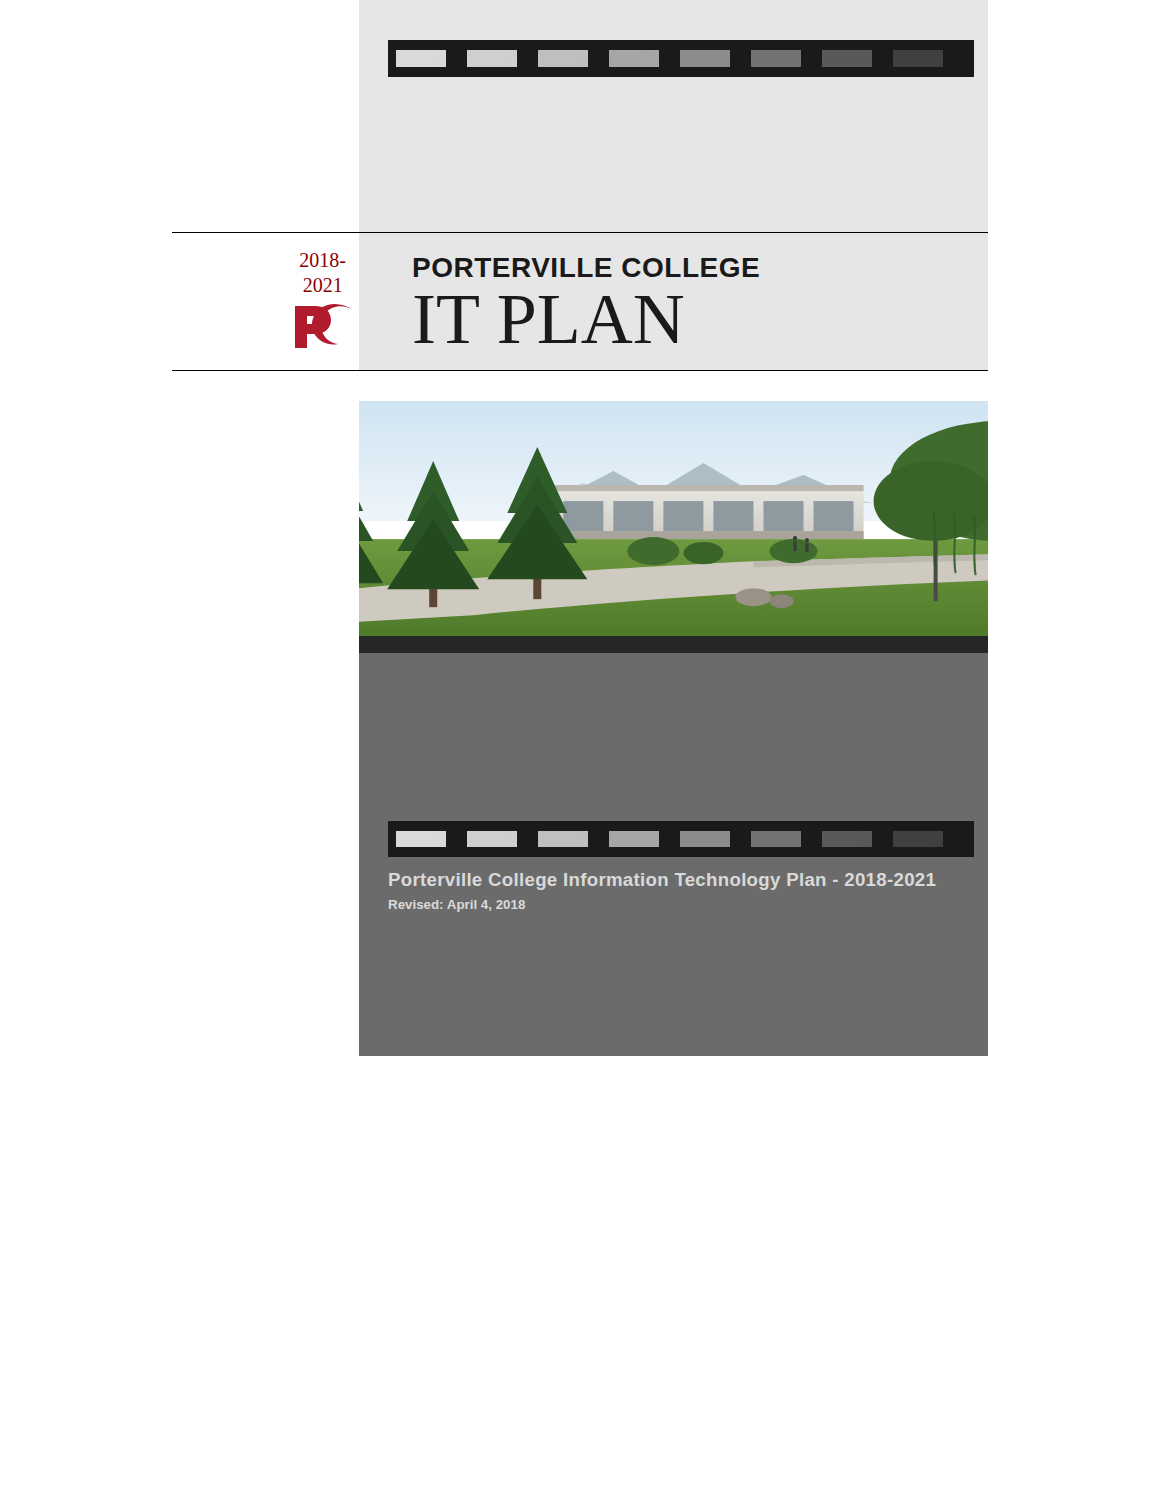2018-
2021
PORTERVILLE COLLEGE
IT PLAN
Porterville College Information Technology Plan - 2018-2021
Revised: April 4, 2018